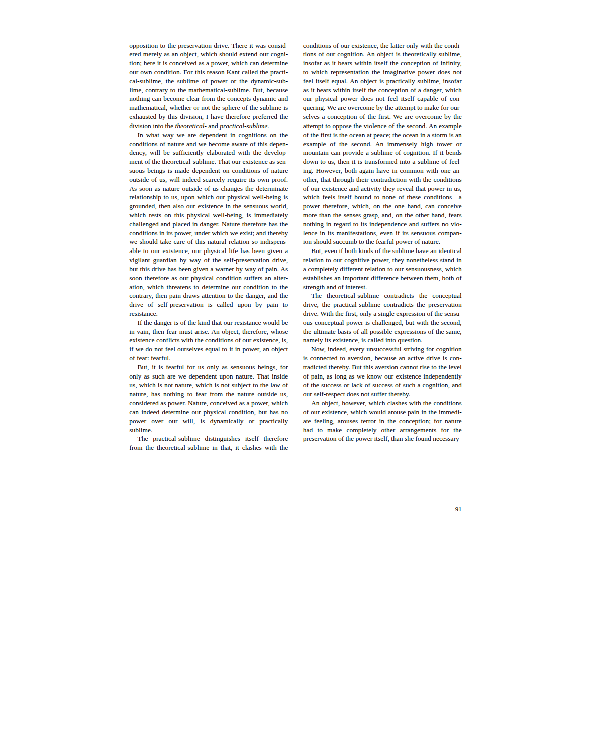opposition to the preservation drive. There it was considered merely as an object, which should extend our cognition; here it is conceived as a power, which can determine our own condition. For this reason Kant called the practical-sublime, the sublime of power or the dynamic-sublime, contrary to the mathematical-sublime. But, because nothing can become clear from the concepts dynamic and mathematical, whether or not the sphere of the sublime is exhausted by this division, I have therefore preferred the division into the theoretical- and practical-sublime.
In what way we are dependent in cognitions on the conditions of nature and we become aware of this dependency, will be sufficiently elaborated with the development of the theoretical-sublime. That our existence as sensuous beings is made dependent on conditions of nature outside of us, will indeed scarcely require its own proof. As soon as nature outside of us changes the determinate relationship to us, upon which our physical well-being is grounded, then also our existence in the sensuous world, which rests on this physical well-being, is immediately challenged and placed in danger. Nature therefore has the conditions in its power, under which we exist; and thereby we should take care of this natural relation so indispensable to our existence, our physical life has been given a vigilant guardian by way of the self-preservation drive, but this drive has been given a warner by way of pain. As soon therefore as our physical condition suffers an alteration, which threatens to determine our condition to the contrary, then pain draws attention to the danger, and the drive of self-preservation is called upon by pain to resistance.
If the danger is of the kind that our resistance would be in vain, then fear must arise. An object, therefore, whose existence conflicts with the conditions of our existence, is, if we do not feel ourselves equal to it in power, an object of fear: fearful.
But, it is fearful for us only as sensuous beings, for only as such are we dependent upon nature. That inside us, which is not nature, which is not subject to the law of nature, has nothing to fear from the nature outside us, considered as power. Nature, conceived as a power, which can indeed determine our physical condition, but has no power over our will, is dynamically or practically sublime.
The practical-sublime distinguishes itself therefore from the theoretical-sublime in that, it clashes with the conditions of our existence, the latter only with the conditions of our cognition. An object is theoretically sublime, insofar as it bears within itself the conception of infinity, to which representation the imaginative power does not feel itself equal. An object is practically sublime, insofar as it bears within itself the conception of a danger, which our physical power does not feel itself capable of conquering. We are overcome by the attempt to make for ourselves a conception of the first. We are overcome by the attempt to oppose the violence of the second. An example of the first is the ocean at peace; the ocean in a storm is an example of the second. An immensely high tower or mountain can provide a sublime of cognition. If it bends down to us, then it is transformed into a sublime of feeling. However, both again have in common with one another, that through their contradiction with the conditions of our existence and activity they reveal that power in us, which feels itself bound to none of these conditions—a power therefore, which, on the one hand, can conceive more than the senses grasp, and, on the other hand, fears nothing in regard to its independence and suffers no violence in its manifestations, even if its sensuous companion should succumb to the fearful power of nature.
But, even if both kinds of the sublime have an identical relation to our cognitive power, they nonetheless stand in a completely different relation to our sensuousness, which establishes an important difference between them, both of strength and of interest.
The theoretical-sublime contradicts the conceptual drive, the practical-sublime contradicts the preservation drive. With the first, only a single expression of the sensuous conceptual power is challenged, but with the second, the ultimate basis of all possible expressions of the same, namely its existence, is called into question.
Now, indeed, every unsuccessful striving for cognition is connected to aversion, because an active drive is contradicted thereby. But this aversion cannot rise to the level of pain, as long as we know our existence independently of the success or lack of success of such a cognition, and our self-respect does not suffer thereby.
An object, however, which clashes with the conditions of our existence, which would arouse pain in the immediate feeling, arouses terror in the conception; for nature had to make completely other arrangements for the preservation of the power itself, than she found necessary
91